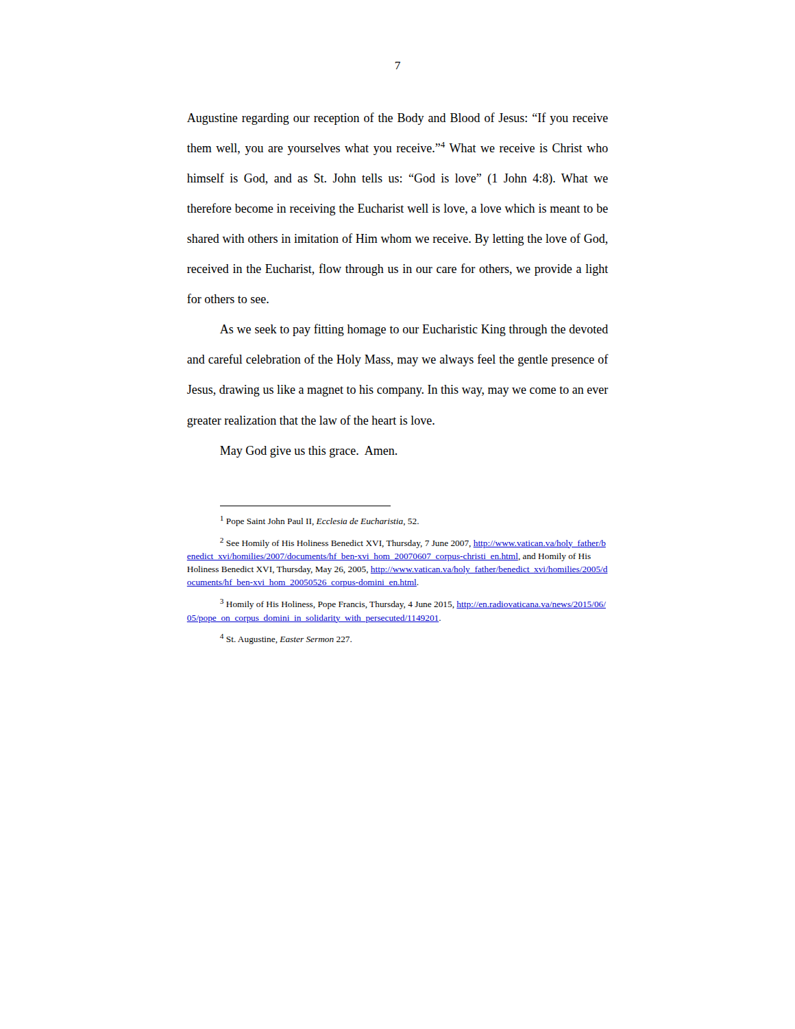7
Augustine regarding our reception of the Body and Blood of Jesus: “If you receive them well, you are yourselves what you receive.”4 What we receive is Christ who himself is God, and as St. John tells us: “God is love” (1 John 4:8). What we therefore become in receiving the Eucharist well is love, a love which is meant to be shared with others in imitation of Him whom we receive. By letting the love of God, received in the Eucharist, flow through us in our care for others, we provide a light for others to see.
As we seek to pay fitting homage to our Eucharistic King through the devoted and careful celebration of the Holy Mass, may we always feel the gentle presence of Jesus, drawing us like a magnet to his company. In this way, may we come to an ever greater realization that the law of the heart is love.
May God give us this grace. Amen.
1 Pope Saint John Paul II, Ecclesia de Eucharistia, 52.
2 See Homily of His Holiness Benedict XVI, Thursday, 7 June 2007, http://www.vatican.va/holy_father/benedict_xvi/homilies/2007/documents/hf_ben-xvi_hom_20070607_corpus-christi_en.html, and Homily of His Holiness Benedict XVI, Thursday, May 26, 2005, http://www.vatican.va/holy_father/benedict_xvi/homilies/2005/documents/hf_ben-xvi_hom_20050526_corpus-domini_en.html.
3 Homily of His Holiness, Pope Francis, Thursday, 4 June 2015, http://en.radiovaticana.va/news/2015/06/05/pope_on_corpus_domini_in_solidarity_with_persecuted/1149201.
4 St. Augustine, Easter Sermon 227.